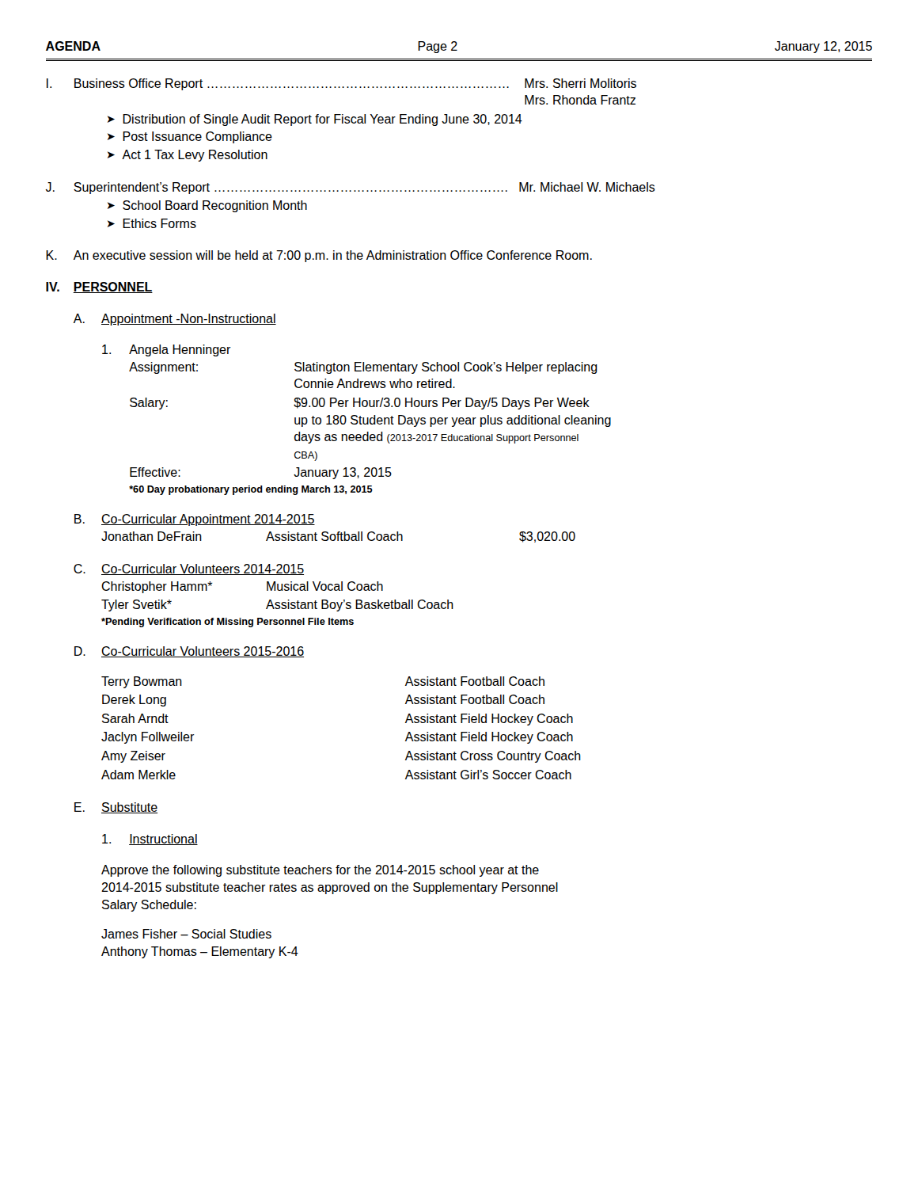AGENDA Page 2 January 12, 2015
I.
Business Office Report ……………………………………………………………… Mrs. Sherri Molitoris
Mrs. Rhonda Frantz
Distribution of Single Audit Report for Fiscal Year Ending June 30, 2014
Post Issuance Compliance
Act 1 Tax Levy Resolution
J.
Superintendent’s Report ……………………………………………………………. Mr. Michael W. Michaels
School Board Recognition Month
Ethics Forms
K.
An executive session will be held at 7:00 p.m. in the Administration Office Conference Room.
IV.
PERSONNEL
A.
Appointment -Non-Instructional
1.
Angela Henninger
| Assignment: | Slatington Elementary School Cook’s Helper replacing Connie Andrews who retired. |
| Salary: | $9.00 Per Hour/3.0 Hours Per Day/5 Days Per Week up to 180 Student Days per year plus additional cleaning days as needed (2013-2017 Educational Support Personnel CBA) |
| Effective: | January 13, 2015 |
*60 Day probationary period ending March 13, 2015
B.
Co-Curricular Appointment 2014-2015
| Jonathan DeFrain | Assistant Softball Coach | $3,020.00 |
C.
Co-Curricular Volunteers 2014-2015
| Christopher Hamm* | Musical Vocal Coach | |
| Tyler Svetik* | Assistant Boy’s Basketball Coach | |
*Pending Verification of Missing Personnel File Items
D.
Co-Curricular Volunteers 2015-2016
| Terry Bowman | Assistant Football Coach |
| Derek Long | Assistant Football Coach |
| Sarah Arndt | Assistant Field Hockey Coach |
| Jaclyn Follweiler | Assistant Field Hockey Coach |
| Amy Zeiser | Assistant Cross Country Coach |
| Adam Merkle | Assistant Girl’s Soccer Coach |
E.
Substitute
1.
Instructional
Approve the following substitute teachers for the 2014-2015 school year at the
2014-2015 substitute teacher rates as approved on the Supplementary Personnel
Salary Schedule:
James Fisher – Social Studies
Anthony Thomas – Elementary K-4